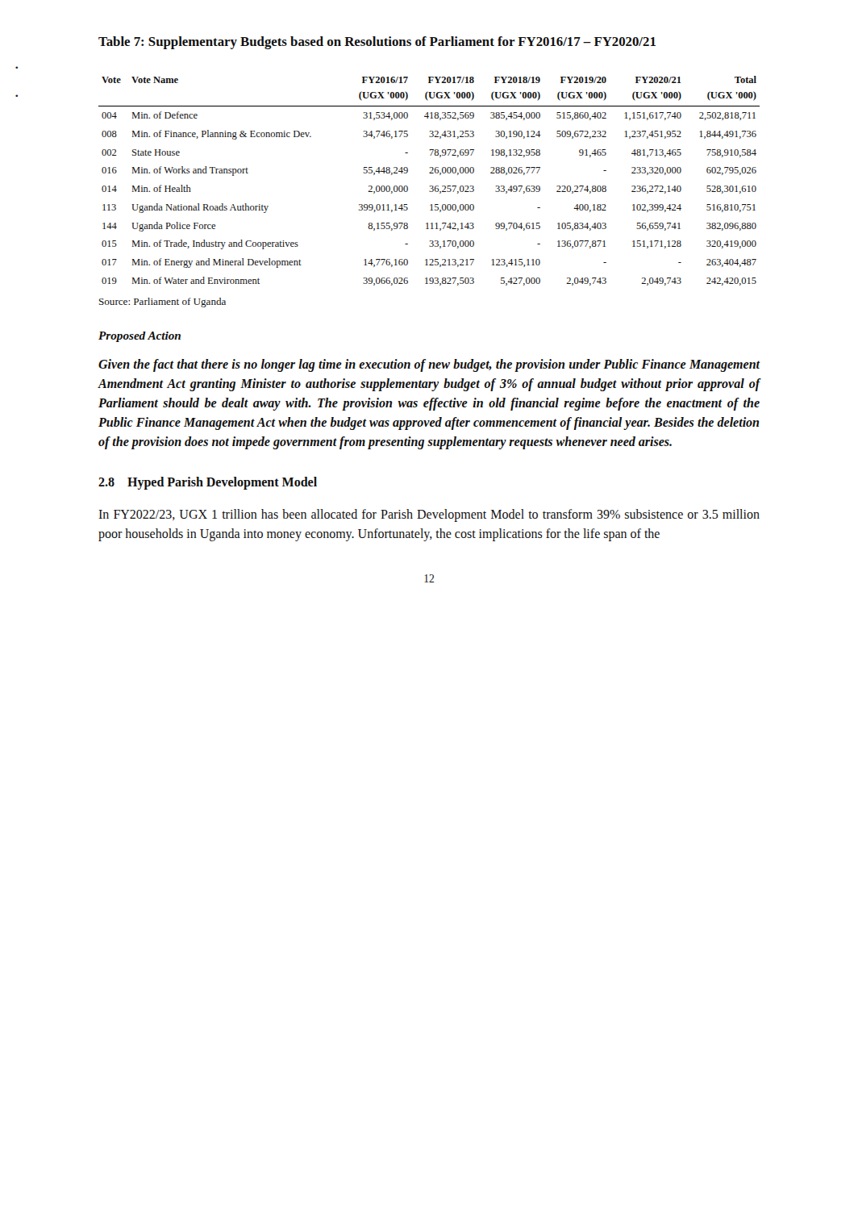.
.
Table 7: Supplementary Budgets based on Resolutions of Parliament for FY2016/17 – FY2020/21
| Vote | Vote Name | FY2016/17 (UGX '000) | FY2017/18 (UGX '000) | FY2018/19 (UGX '000) | FY2019/20 (UGX '000) | FY2020/21 (UGX '000) | Total (UGX '000) |
| --- | --- | --- | --- | --- | --- | --- | --- |
| 004 | Min. of Defence | 31,534,000 | 418,352,569 | 385,454,000 | 515,860,402 | 1,151,617,740 | 2,502,818,711 |
| 008 | Min. of Finance, Planning & Economic Dev. | 34,746,175 | 32,431,253 | 30,190,124 | 509,672,232 | 1,237,451,952 | 1,844,491,736 |
| 002 | State House | - | 78,972,697 | 198,132,958 | 91,465 | 481,713,465 | 758,910,584 |
| 016 | Min. of Works and Transport | 55,448,249 | 26,000,000 | 288,026,777 | - | 233,320,000 | 602,795,026 |
| 014 | Min. of Health | 2,000,000 | 36,257,023 | 33,497,639 | 220,274,808 | 236,272,140 | 528,301,610 |
| 113 | Uganda National Roads Authority | 399,011,145 | 15,000,000 | - | 400,182 | 102,399,424 | 516,810,751 |
| 144 | Uganda Police Force | 8,155,978 | 111,742,143 | 99,704,615 | 105,834,403 | 56,659,741 | 382,096,880 |
| 015 | Min. of Trade, Industry and Cooperatives | - | 33,170,000 | - | 136,077,871 | 151,171,128 | 320,419,000 |
| 017 | Min. of Energy and Mineral Development | 14,776,160 | 125,213,217 | 123,415,110 | - | - | 263,404,487 |
| 019 | Min. of Water and Environment | 39,066,026 | 193,827,503 | 5,427,000 | 2,049,743 | 2,049,743 | 242,420,015 |
Source: Parliament of Uganda
Proposed Action
Given the fact that there is no longer lag time in execution of new budget, the provision under Public Finance Management Amendment Act granting Minister to authorise supplementary budget of 3% of annual budget without prior approval of Parliament should be dealt away with. The provision was effective in old financial regime before the enactment of the Public Finance Management Act when the budget was approved after commencement of financial year. Besides the deletion of the provision does not impede government from presenting supplementary requests whenever need arises.
2.8 Hyped Parish Development Model
In FY2022/23, UGX 1 trillion has been allocated for Parish Development Model to transform 39% subsistence or 3.5 million poor households in Uganda into money economy. Unfortunately, the cost implications for the life span of the
12